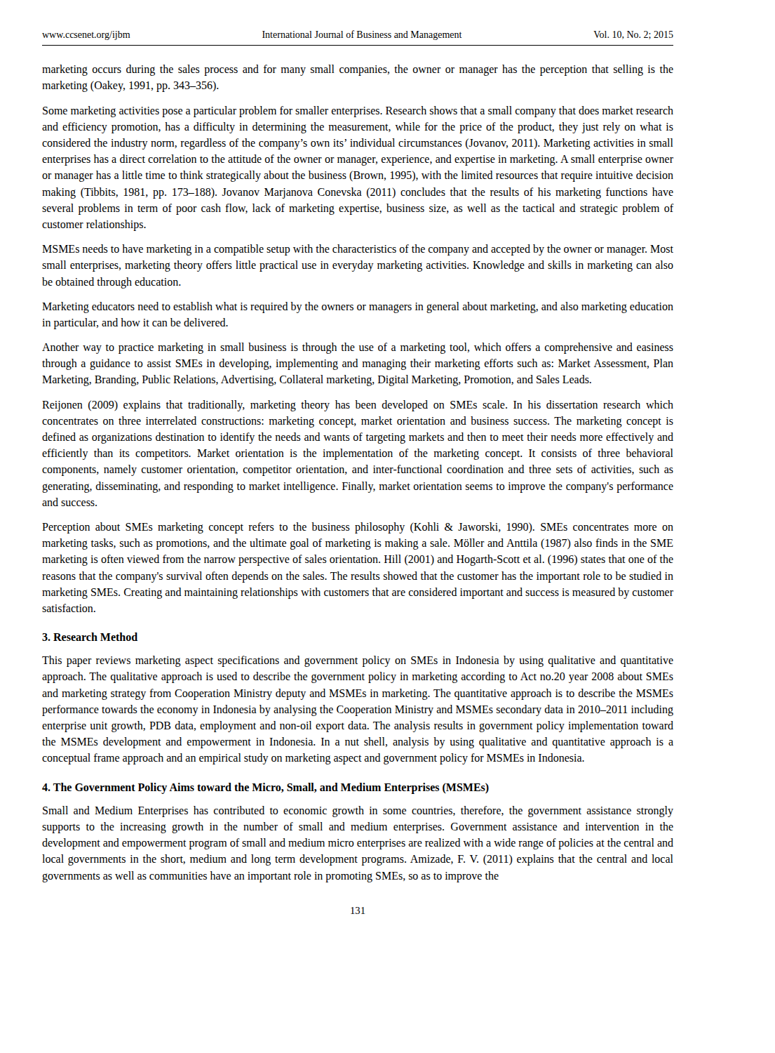www.ccsenet.org/ijbm International Journal of Business and Management Vol. 10, No. 2; 2015
marketing occurs during the sales process and for many small companies, the owner or manager has the perception that selling is the marketing (Oakey, 1991, pp. 343–356).
Some marketing activities pose a particular problem for smaller enterprises. Research shows that a small company that does market research and efficiency promotion, has a difficulty in determining the measurement, while for the price of the product, they just rely on what is considered the industry norm, regardless of the company’s own its’ individual circumstances (Jovanov, 2011). Marketing activities in small enterprises has a direct correlation to the attitude of the owner or manager, experience, and expertise in marketing. A small enterprise owner or manager has a little time to think strategically about the business (Brown, 1995), with the limited resources that require intuitive decision making (Tibbits, 1981, pp. 173–188). Jovanov Marjanova Conevska (2011) concludes that the results of his marketing functions have several problems in term of poor cash flow, lack of marketing expertise, business size, as well as the tactical and strategic problem of customer relationships.
MSMEs needs to have marketing in a compatible setup with the characteristics of the company and accepted by the owner or manager. Most small enterprises, marketing theory offers little practical use in everyday marketing activities. Knowledge and skills in marketing can also be obtained through education.
Marketing educators need to establish what is required by the owners or managers in general about marketing, and also marketing education in particular, and how it can be delivered.
Another way to practice marketing in small business is through the use of a marketing tool, which offers a comprehensive and easiness through a guidance to assist SMEs in developing, implementing and managing their marketing efforts such as: Market Assessment, Plan Marketing, Branding, Public Relations, Advertising, Collateral marketing, Digital Marketing, Promotion, and Sales Leads.
Reijonen (2009) explains that traditionally, marketing theory has been developed on SMEs scale. In his dissertation research which concentrates on three interrelated constructions: marketing concept, market orientation and business success. The marketing concept is defined as organizations destination to identify the needs and wants of targeting markets and then to meet their needs more effectively and efficiently than its competitors. Market orientation is the implementation of the marketing concept. It consists of three behavioral components, namely customer orientation, competitor orientation, and inter-functional coordination and three sets of activities, such as generating, disseminating, and responding to market intelligence. Finally, market orientation seems to improve the company's performance and success.
Perception about SMEs marketing concept refers to the business philosophy (Kohli & Jaworski, 1990). SMEs concentrates more on marketing tasks, such as promotions, and the ultimate goal of marketing is making a sale. Möller and Anttila (1987) also finds in the SME marketing is often viewed from the narrow perspective of sales orientation. Hill (2001) and Hogarth-Scott et al. (1996) states that one of the reasons that the company's survival often depends on the sales. The results showed that the customer has the important role to be studied in marketing SMEs. Creating and maintaining relationships with customers that are considered important and success is measured by customer satisfaction.
3. Research Method
This paper reviews marketing aspect specifications and government policy on SMEs in Indonesia by using qualitative and quantitative approach. The qualitative approach is used to describe the government policy in marketing according to Act no.20 year 2008 about SMEs and marketing strategy from Cooperation Ministry deputy and MSMEs in marketing. The quantitative approach is to describe the MSMEs performance towards the economy in Indonesia by analysing the Cooperation Ministry and MSMEs secondary data in 2010–2011 including enterprise unit growth, PDB data, employment and non-oil export data. The analysis results in government policy implementation toward the MSMEs development and empowerment in Indonesia. In a nut shell, analysis by using qualitative and quantitative approach is a conceptual frame approach and an empirical study on marketing aspect and government policy for MSMEs in Indonesia.
4. The Government Policy Aims toward the Micro, Small, and Medium Enterprises (MSMEs)
Small and Medium Enterprises has contributed to economic growth in some countries, therefore, the government assistance strongly supports to the increasing growth in the number of small and medium enterprises. Government assistance and intervention in the development and empowerment program of small and medium micro enterprises are realized with a wide range of policies at the central and local governments in the short, medium and long term development programs. Amizade, F. V. (2011) explains that the central and local governments as well as communities have an important role in promoting SMEs, so as to improve the
131